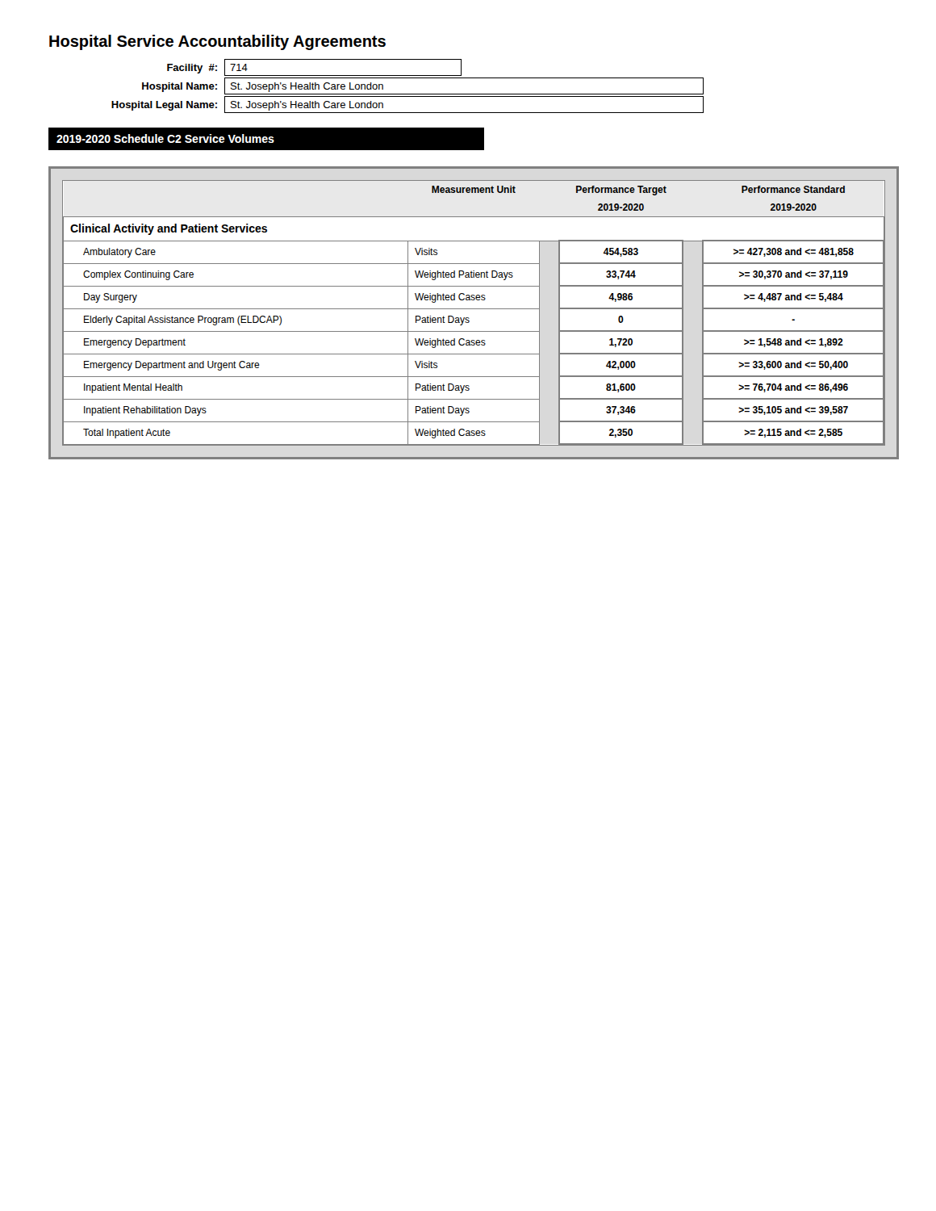Hospital Service Accountability Agreements
Facility #: 714
Hospital Name: St. Joseph's Health Care London
Hospital Legal Name: St. Joseph's Health Care London
2019-2020 Schedule C2 Service Volumes
| | Measurement Unit | | Performance Target | | Performance Standard |
| --- | --- | --- | --- | --- | --- |
| | | | 2019-2020 | | 2019-2020 |
| Clinical Activity and Patient Services |
| Ambulatory Care | Visits | | 454,583 | | >= 427,308 and <= 481,858 |
| Complex Continuing Care | Weighted Patient Days | | 33,744 | | >= 30,370 and <= 37,119 |
| Day Surgery | Weighted Cases | | 4,986 | | >= 4,487 and <= 5,484 |
| Elderly Capital Assistance Program (ELDCAP) | Patient Days | | 0 | | - |
| Emergency Department | Weighted Cases | | 1,720 | | >= 1,548 and <= 1,892 |
| Emergency Department and Urgent Care | Visits | | 42,000 | | >= 33,600 and <= 50,400 |
| Inpatient Mental Health | Patient Days | | 81,600 | | >= 76,704 and <= 86,496 |
| Inpatient Rehabilitation Days | Patient Days | | 37,346 | | >= 35,105 and <= 39,587 |
| Total Inpatient Acute | Weighted Cases | | 2,350 | | >= 2,115 and <= 2,585 |